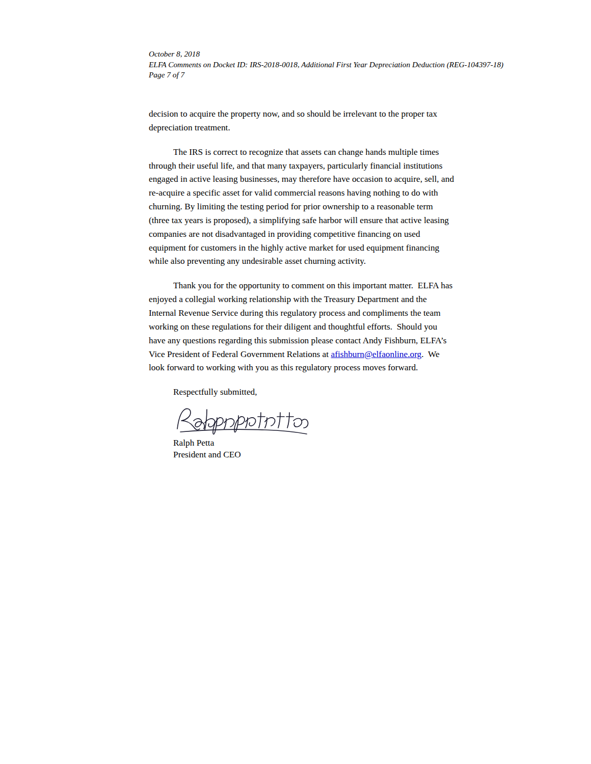October 8, 2018
ELFA Comments on Docket ID: IRS-2018-0018, Additional First Year Depreciation Deduction (REG-104397-18)
Page 7 of 7
decision to acquire the property now, and so should be irrelevant to the proper tax depreciation treatment.
The IRS is correct to recognize that assets can change hands multiple times through their useful life, and that many taxpayers, particularly financial institutions engaged in active leasing businesses, may therefore have occasion to acquire, sell, and re-acquire a specific asset for valid commercial reasons having nothing to do with churning. By limiting the testing period for prior ownership to a reasonable term (three tax years is proposed), a simplifying safe harbor will ensure that active leasing companies are not disadvantaged in providing competitive financing on used equipment for customers in the highly active market for used equipment financing while also preventing any undesirable asset churning activity.
Thank you for the opportunity to comment on this important matter. ELFA has enjoyed a collegial working relationship with the Treasury Department and the Internal Revenue Service during this regulatory process and compliments the team working on these regulations for their diligent and thoughtful efforts. Should you have any questions regarding this submission please contact Andy Fishburn, ELFA’s Vice President of Federal Government Relations at afishburn@elfaonline.org. We look forward to working with you as this regulatory process moves forward.
Respectfully submitted,
Ralph Petta
President and CEO